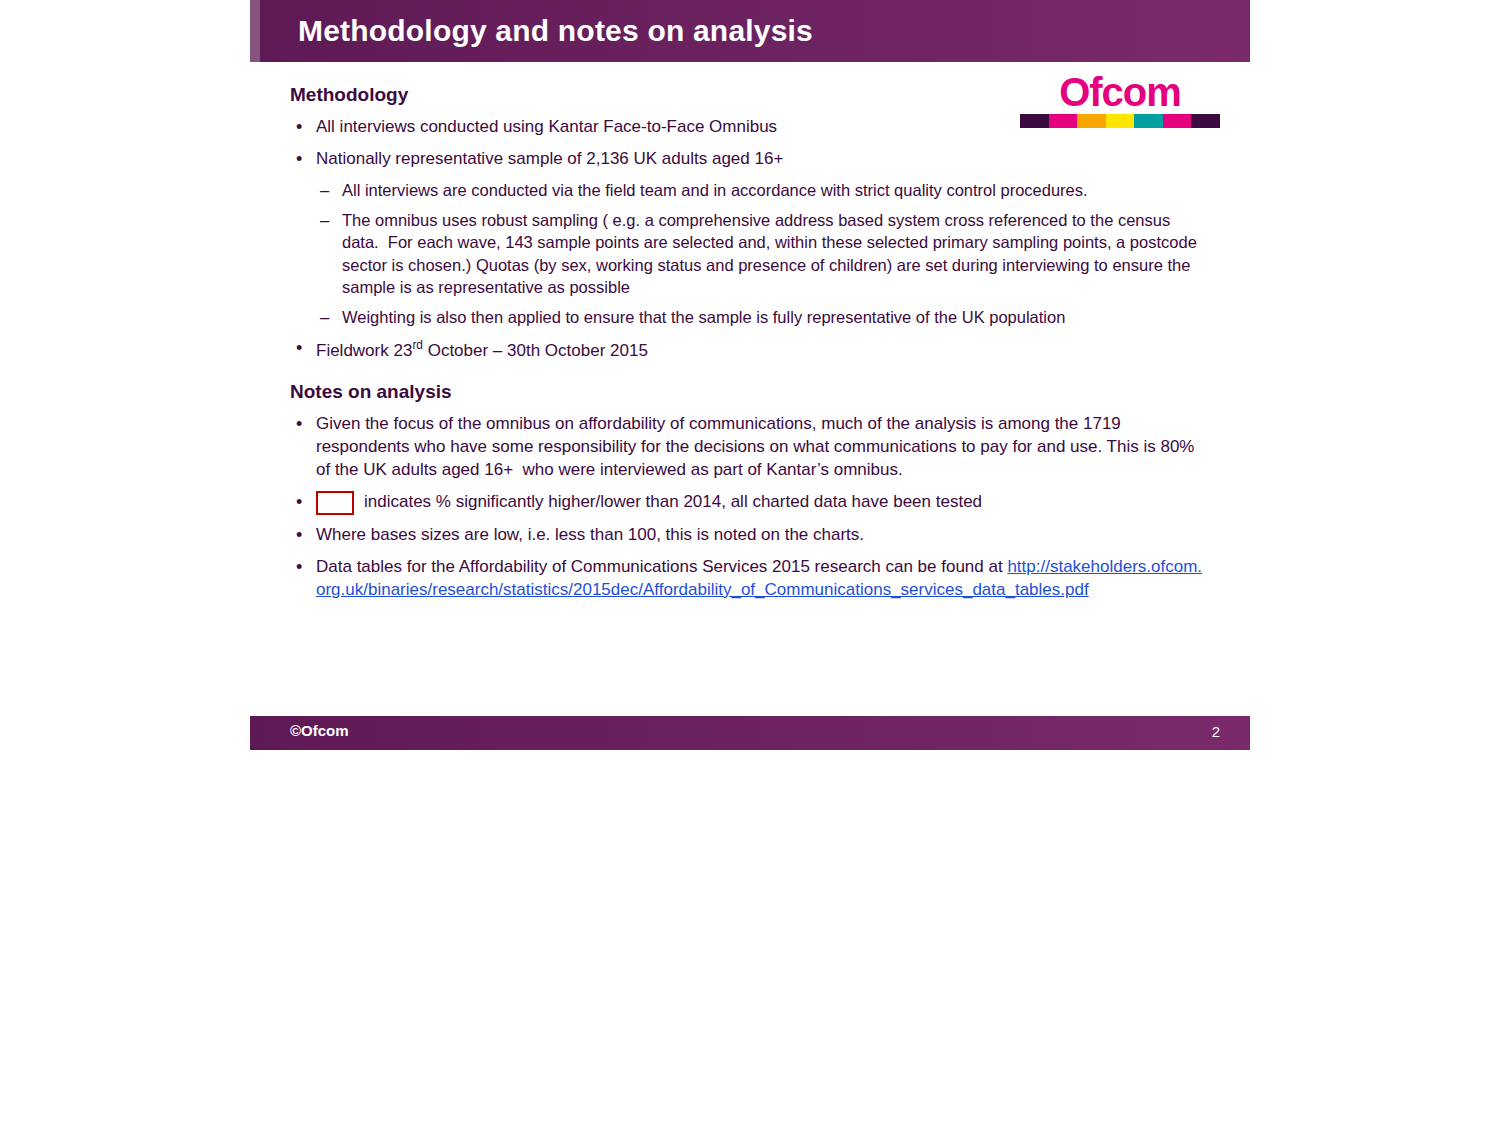Methodology and notes on analysis
Ofcom
Methodology
All interviews conducted using Kantar Face-to-Face Omnibus
Nationally representative sample of 2,136 UK adults aged 16+
All interviews are conducted via the field team and in accordance with strict quality control procedures.
The omnibus uses robust sampling ( e.g. a comprehensive address based system cross referenced to the census data. For each wave, 143 sample points are selected and, within these selected primary sampling points, a postcode sector is chosen.) Quotas (by sex, working status and presence of children) are set during interviewing to ensure the sample is as representative as possible
Weighting is also then applied to ensure that the sample is fully representative of the UK population
Fieldwork 23rd October – 30th October 2015
Notes on analysis
Given the focus of the omnibus on affordability of communications, much of the analysis is among the 1719 respondents who have some responsibility for the decisions on what communications to pay for and use. This is 80% of the UK adults aged 16+ who were interviewed as part of Kantar’s omnibus.
indicates % significantly higher/lower than 2014, all charted data have been tested
Where bases sizes are low, i.e. less than 100, this is noted on the charts.
Data tables for the Affordability of Communications Services 2015 research can be found at http://stakeholders.ofcom.org.uk/binaries/research/statistics/2015dec/Affordability_of_Communications_services_data_tables.pdf
©Ofcom
2